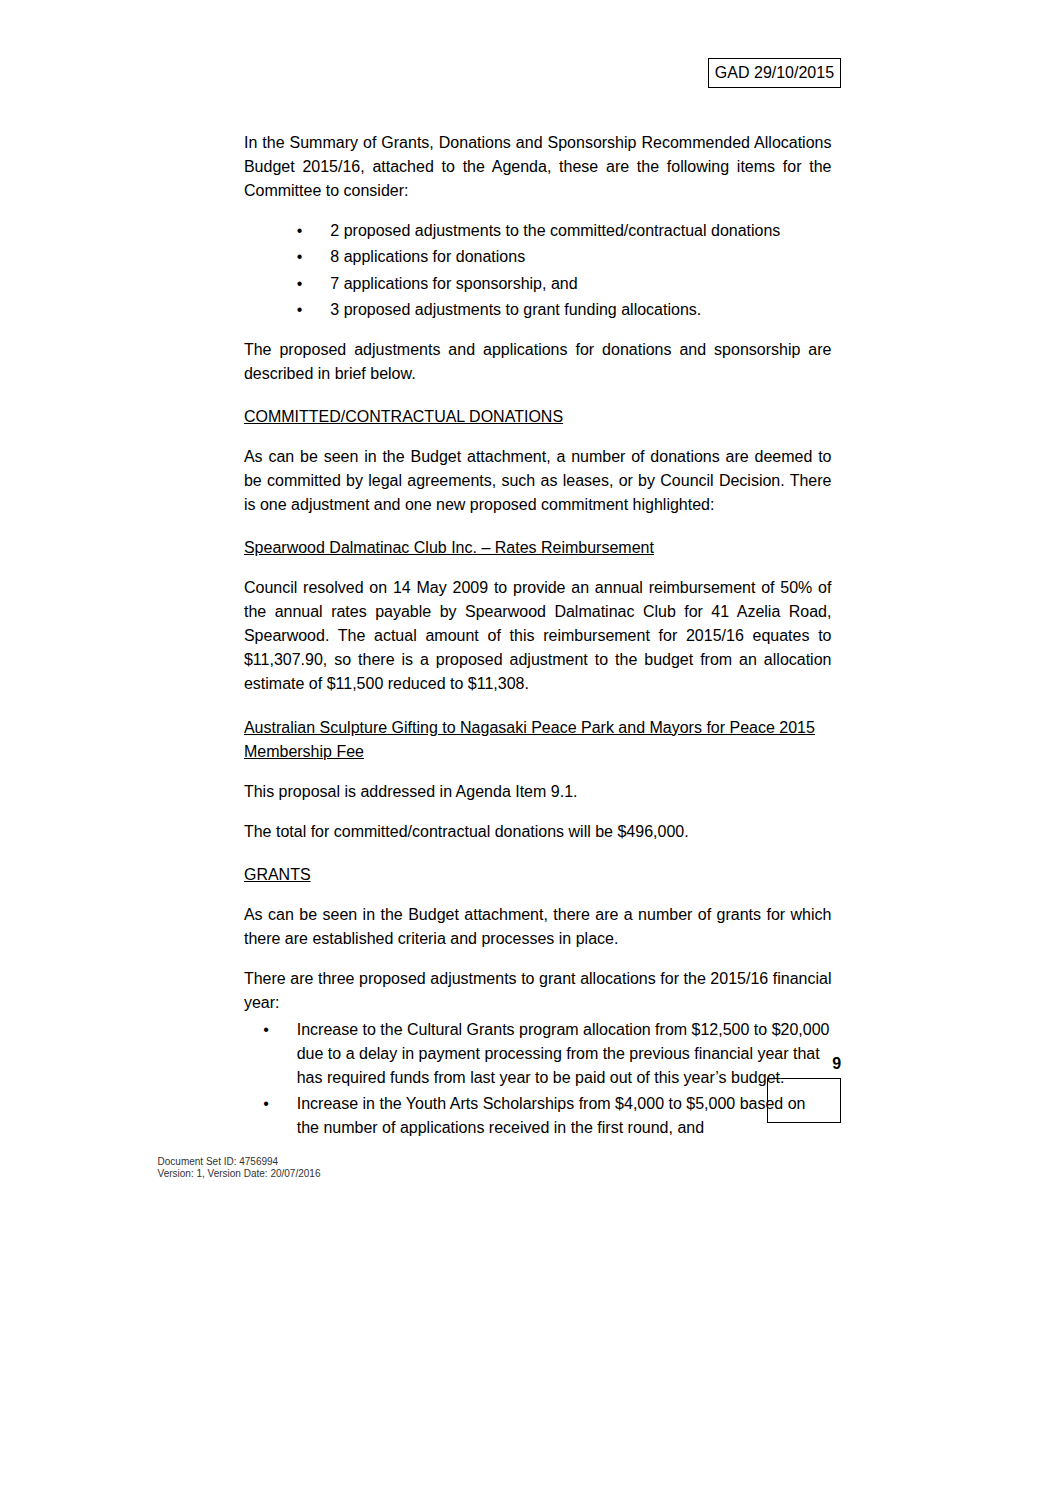GAD 29/10/2015
In the Summary of Grants, Donations and Sponsorship Recommended Allocations Budget 2015/16, attached to the Agenda, these are the following items for the Committee to consider:
2 proposed adjustments to the committed/contractual donations
8 applications for donations
7 applications for sponsorship, and
3 proposed adjustments to grant funding allocations.
The proposed adjustments and applications for donations and sponsorship are described in brief below.
COMMITTED/CONTRACTUAL DONATIONS
As can be seen in the Budget attachment, a number of donations are deemed to be committed by legal agreements, such as leases, or by Council Decision. There is one adjustment and one new proposed commitment highlighted:
Spearwood Dalmatinac Club Inc. – Rates Reimbursement
Council resolved on 14 May 2009 to provide an annual reimbursement of 50% of the annual rates payable by Spearwood Dalmatinac Club for 41 Azelia Road, Spearwood. The actual amount of this reimbursement for 2015/16 equates to $11,307.90, so there is a proposed adjustment to the budget from an allocation estimate of $11,500 reduced to $11,308.
Australian Sculpture Gifting to Nagasaki Peace Park and Mayors for Peace 2015 Membership Fee
This proposal is addressed in Agenda Item 9.1.
The total for committed/contractual donations will be $496,000.
GRANTS
As can be seen in the Budget attachment, there are a number of grants for which there are established criteria and processes in place.
There are three proposed adjustments to grant allocations for the 2015/16 financial year:
Increase to the Cultural Grants program allocation from $12,500 to $20,000 due to a delay in payment processing from the previous financial year that has required funds from last year to be paid out of this year’s budget.
Increase in the Youth Arts Scholarships from $4,000 to $5,000 based on the number of applications received in the first round, and
9
Document Set ID: 4756994
Version: 1, Version Date: 20/07/2016